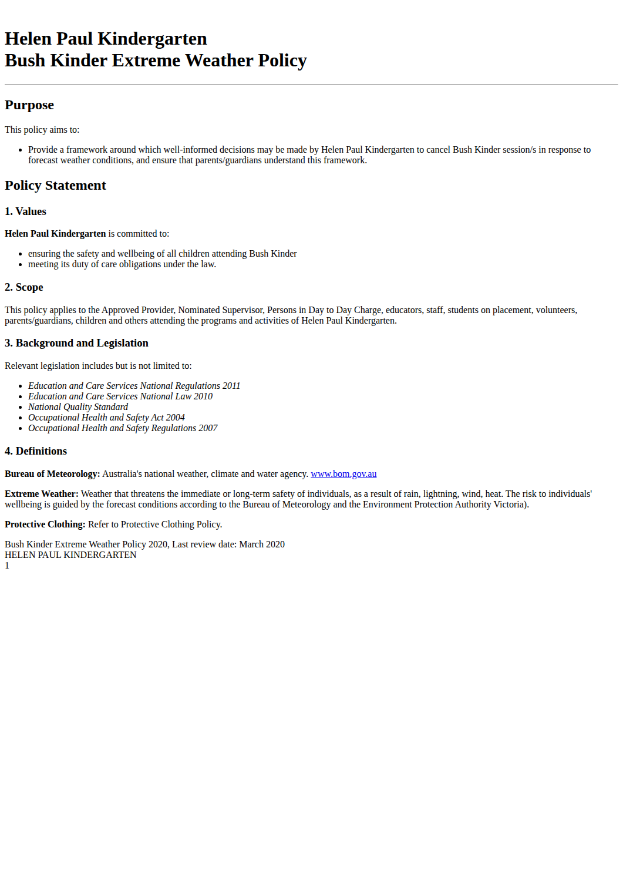Helen Paul Kindergarten
Bush Kinder Extreme Weather Policy
Purpose
This policy aims to:
Provide a framework around which well-informed decisions may be made by Helen Paul Kindergarten to cancel Bush Kinder session/s in response to forecast weather conditions, and ensure that parents/guardians understand this framework.
Policy Statement
1. Values
Helen Paul Kindergarten is committed to:
ensuring the safety and wellbeing of all children attending Bush Kinder
meeting its duty of care obligations under the law.
2. Scope
This policy applies to the Approved Provider, Nominated Supervisor, Persons in Day to Day Charge, educators, staff, students on placement, volunteers, parents/guardians, children and others attending the programs and activities of Helen Paul Kindergarten.
3. Background and Legislation
Relevant legislation includes but is not limited to:
Education and Care Services National Regulations 2011
Education and Care Services National Law 2010
National Quality Standard
Occupational Health and Safety Act 2004
Occupational Health and Safety Regulations 2007
4. Definitions
Bureau of Meteorology: Australia's national weather, climate and water agency. www.bom.gov.au
Extreme Weather: Weather that threatens the immediate or long-term safety of individuals, as a result of rain, lightning, wind, heat. The risk to individuals' wellbeing is guided by the forecast conditions according to the Bureau of Meteorology and the Environment Protection Authority Victoria).
Protective Clothing: Refer to Protective Clothing Policy.
Bush Kinder Extreme Weather Policy 2020, Last review date: March 2020
HELEN PAUL KINDERGARTEN
1